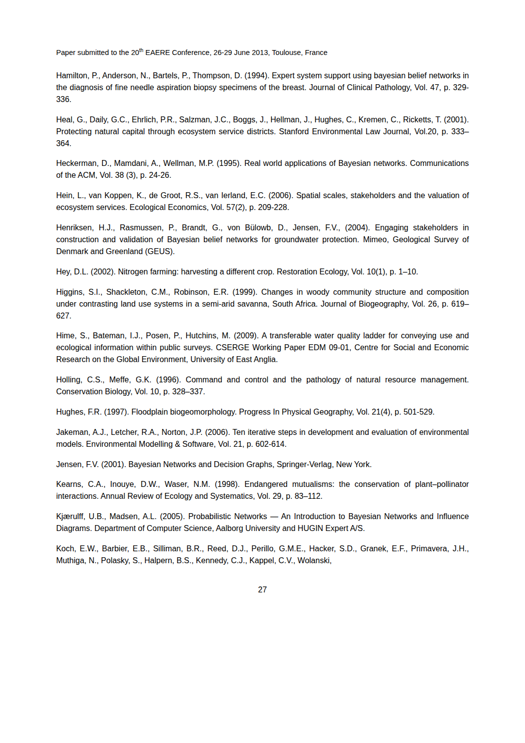Paper submitted to the 20th EAERE Conference, 26-29 June 2013, Toulouse, France
Hamilton, P., Anderson, N., Bartels, P., Thompson, D. (1994). Expert system support using bayesian belief networks in the diagnosis of fine needle aspiration biopsy specimens of the breast. Journal of Clinical Pathology, Vol. 47, p. 329-336.
Heal, G., Daily, G.C., Ehrlich, P.R., Salzman, J.C., Boggs, J., Hellman, J., Hughes, C., Kremen, C., Ricketts, T. (2001). Protecting natural capital through ecosystem service districts. Stanford Environmental Law Journal, Vol.20, p. 333–364.
Heckerman, D., Mamdani, A., Wellman, M.P. (1995). Real world applications of Bayesian networks. Communications of the ACM, Vol. 38 (3), p. 24-26.
Hein, L., van Koppen, K., de Groot, R.S., van Ierland, E.C. (2006). Spatial scales, stakeholders and the valuation of ecosystem services. Ecological Economics, Vol. 57(2), p. 209-228.
Henriksen, H.J., Rasmussen, P., Brandt, G., von Bülowb, D., Jensen, F.V., (2004). Engaging stakeholders in construction and validation of Bayesian belief networks for groundwater protection. Mimeo, Geological Survey of Denmark and Greenland (GEUS).
Hey, D.L. (2002). Nitrogen farming: harvesting a different crop. Restoration Ecology, Vol. 10(1), p. 1–10.
Higgins, S.I., Shackleton, C.M., Robinson, E.R. (1999). Changes in woody community structure and composition under contrasting land use systems in a semi-arid savanna, South Africa. Journal of Biogeography, Vol. 26, p. 619–627.
Hime, S., Bateman, I.J., Posen, P., Hutchins, M. (2009). A transferable water quality ladder for conveying use and ecological information within public surveys. CSERGE Working Paper EDM 09-01, Centre for Social and Economic Research on the Global Environment, University of East Anglia.
Holling, C.S., Meffe, G.K. (1996). Command and control and the pathology of natural resource management. Conservation Biology, Vol. 10, p. 328–337.
Hughes, F.R. (1997). Floodplain biogeomorphology. Progress In Physical Geography, Vol. 21(4), p. 501-529.
Jakeman, A.J., Letcher, R.A., Norton, J.P. (2006). Ten iterative steps in development and evaluation of environmental models. Environmental Modelling & Software, Vol. 21, p. 602-614.
Jensen, F.V. (2001). Bayesian Networks and Decision Graphs, Springer-Verlag, New York.
Kearns, C.A., Inouye, D.W., Waser, N.M. (1998). Endangered mutualisms: the conservation of plant–pollinator interactions. Annual Review of Ecology and Systematics, Vol. 29, p. 83–112.
Kjærulff, U.B., Madsen, A.L. (2005). Probabilistic Networks — An Introduction to Bayesian Networks and Influence Diagrams. Department of Computer Science, Aalborg University and HUGIN Expert A/S.
Koch, E.W., Barbier, E.B., Silliman, B.R., Reed, D.J., Perillo, G.M.E., Hacker, S.D., Granek, E.F., Primavera, J.H., Muthiga, N., Polasky, S., Halpern, B.S., Kennedy, C.J., Kappel, C.V., Wolanski,
27